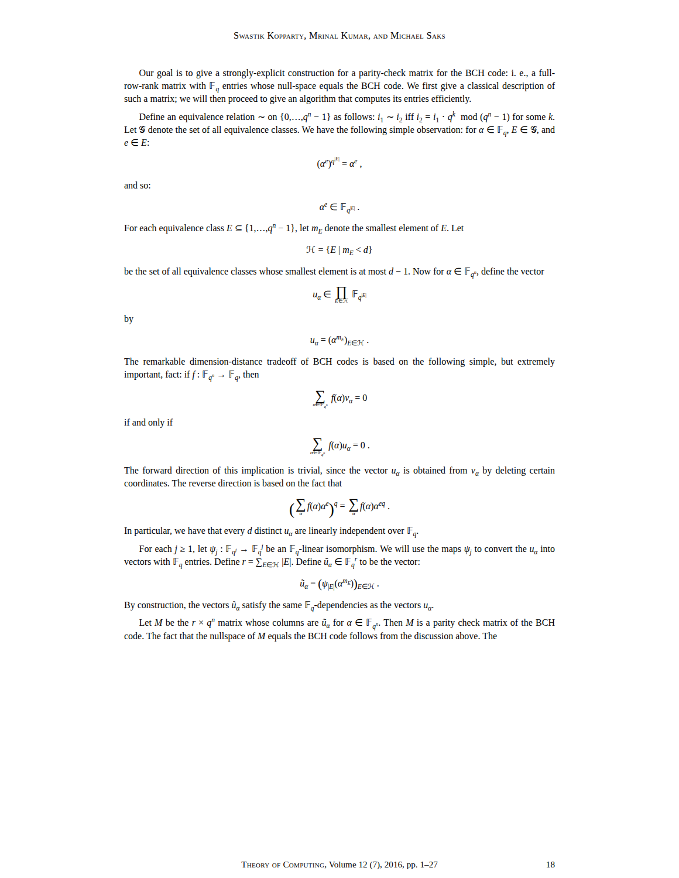Swastik Kopparty, Mrinal Kumar, and Michael Saks
Our goal is to give a strongly-explicit construction for a parity-check matrix for the BCH code: i. e., a full-row-rank matrix with 𝔽q entries whose null-space equals the BCH code. We first give a classical description of such a matrix; we will then proceed to give an algorithm that computes its entries efficiently.
Define an equivalence relation ∼ on {0,…,qn − 1} as follows: i1 ∼ i2 iff i2 = i1 · qk mod (qn − 1) for some k. Let 𝒢 denote the set of all equivalence classes. We have the following simple observation: for α ∈ 𝔽q, E ∈ 𝒢, and e ∈ E:
(αe)q|E| = αe ,
and so:
αe ∈ 𝔽q|E| .
For each equivalence class E ⊆ {1,…,qn − 1}, let mE denote the smallest element of E. Let
ℋ = {E | mE < d}
be the set of all equivalence classes whose smallest element is at most d − 1. Now for α ∈ 𝔽qn, define the vector
uα ∈ ∏E∈ℋ 𝔽q|E|
by
uα = (αmE)E∈ℋ .
The remarkable dimension-distance tradeoff of BCH codes is based on the following simple, but extremely important, fact: if f : 𝔽qn → 𝔽q, then
∑α∈𝔽qn f(α)vα = 0
if and only if
∑α∈𝔽qn f(α)uα = 0 .
The forward direction of this implication is trivial, since the vector uα is obtained from vα by deleting certain coordinates. The reverse direction is based on the fact that
(∑α f(α)αe)q = ∑α f(α)αeq .
In particular, we have that every d distinct uα are linearly independent over 𝔽q.
For each j ≥ 1, let ψj : 𝔽qj → 𝔽qj be an 𝔽q-linear isomorphism. We will use the maps ψj to convert the uα into vectors with 𝔽q entries. Define r = ∑E∈ℋ |E|. Define ũα ∈ 𝔽qr to be the vector:
ũα = (ψ|E|(αmE))E∈ℋ .
By construction, the vectors ũα satisfy the same 𝔽q-dependencies as the vectors uα.
Let M be the r × qn matrix whose columns are ũα for α ∈ 𝔽qn. Then M is a parity check matrix of the BCH code. The fact that the nullspace of M equals the BCH code follows from the discussion above. The
Theory of Computing, Volume 12 (7), 2016, pp. 1–27
18